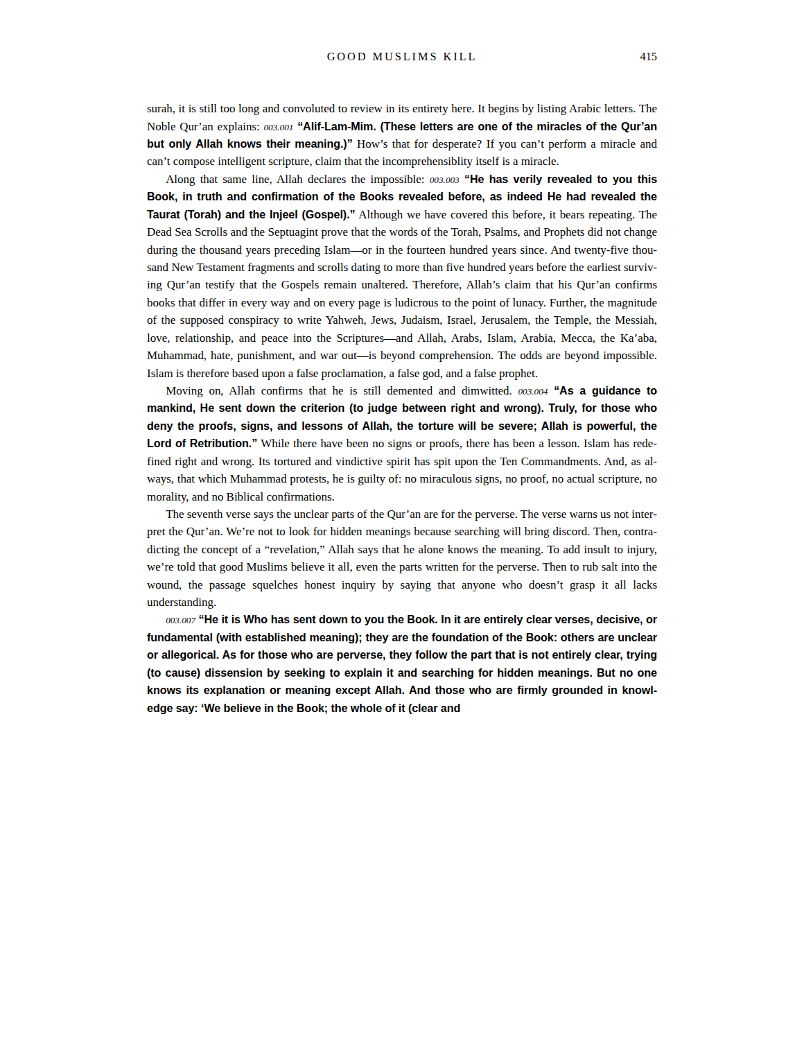Good Muslims Kill 415
surah, it is still too long and convoluted to review in its entirety here. It begins by listing Arabic letters. The Noble Qur’an explains: 003.001 “Alif-Lam-Mim. (These letters are one of the miracles of the Qur’an but only Allah knows their meaning.)” How’s that for desperate? If you can’t perform a miracle and can’t compose intelligent scripture, claim that the incomprehensiblity itself is a miracle.
Along that same line, Allah declares the impossible: 003.003 “He has verily revealed to you this Book, in truth and confirmation of the Books revealed before, as indeed He had revealed the Taurat (Torah) and the Injeel (Gospel).” Although we have covered this before, it bears repeating. The Dead Sea Scrolls and the Septuagint prove that the words of the Torah, Psalms, and Prophets did not change during the thousand years preceding Islam—or in the fourteen hundred years since. And twenty-five thousand New Testament fragments and scrolls dating to more than five hundred years before the earliest surviving Qur’an testify that the Gospels remain unaltered. Therefore, Allah’s claim that his Qur’an confirms books that differ in every way and on every page is ludicrous to the point of lunacy. Further, the magnitude of the supposed conspiracy to write Yahweh, Jews, Judaism, Israel, Jerusalem, the Temple, the Messiah, love, relationship, and peace into the Scriptures—and Allah, Arabs, Islam, Arabia, Mecca, the Ka’aba, Muhammad, hate, punishment, and war out—is beyond comprehension. The odds are beyond impossible. Islam is therefore based upon a false proclamation, a false god, and a false prophet.
Moving on, Allah confirms that he is still demented and dimwitted. 003.004 “As a guidance to mankind, He sent down the criterion (to judge between right and wrong). Truly, for those who deny the proofs, signs, and lessons of Allah, the torture will be severe; Allah is powerful, the Lord of Retribution.” While there have been no signs or proofs, there has been a lesson. Islam has redefined right and wrong. Its tortured and vindictive spirit has spit upon the Ten Commandments. And, as always, that which Muhammad protests, he is guilty of: no miraculous signs, no proof, no actual scripture, no morality, and no Biblical confirmations.
The seventh verse says the unclear parts of the Qur’an are for the perverse. The verse warns us not interpret the Qur’an. We’re not to look for hidden meanings because searching will bring discord. Then, contradicting the concept of a “revelation,” Allah says that he alone knows the meaning. To add insult to injury, we’re told that good Muslims believe it all, even the parts written for the perverse. Then to rub salt into the wound, the passage squelches honest inquiry by saying that anyone who doesn’t grasp it all lacks understanding.
003.007 “He it is Who has sent down to you the Book. In it are entirely clear verses, decisive, or fundamental (with established meaning); they are the foundation of the Book: others are unclear or allegorical. As for those who are perverse, they follow the part that is not entirely clear, trying (to cause) dissension by seeking to explain it and searching for hidden meanings. But no one knows its explanation or meaning except Allah. And those who are firmly grounded in knowledge say: ‘We believe in the Book; the whole of it (clear and